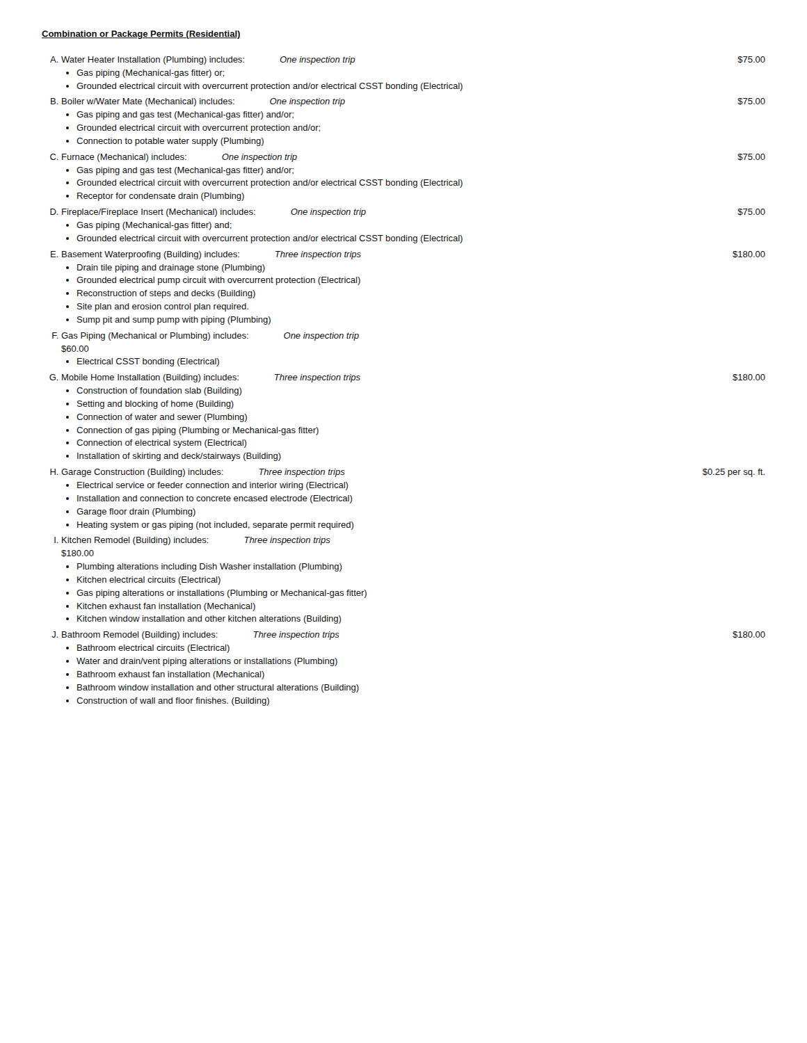Combination or Package Permits (Residential)
Water Heater Installation (Plumbing) includes: One inspection trip $75.00
Gas piping (Mechanical-gas fitter) or;
Grounded electrical circuit with overcurrent protection and/or electrical CSST bonding (Electrical)
Boiler w/Water Mate (Mechanical) includes: One inspection trip $75.00
Gas piping and gas test (Mechanical-gas fitter) and/or;
Grounded electrical circuit with overcurrent protection and/or;
Connection to potable water supply (Plumbing)
Furnace (Mechanical) includes: One inspection trip $75.00
Gas piping and gas test (Mechanical-gas fitter) and/or;
Grounded electrical circuit with overcurrent protection and/or electrical CSST bonding (Electrical)
Receptor for condensate drain (Plumbing)
Fireplace/Fireplace Insert (Mechanical) includes: One inspection trip $75.00
Gas piping (Mechanical-gas fitter) and;
Grounded electrical circuit with overcurrent protection and/or electrical CSST bonding (Electrical)
Basement Waterproofing (Building) includes: Three inspection trips $180.00
Drain tile piping and drainage stone (Plumbing)
Grounded electrical pump circuit with overcurrent protection (Electrical)
Reconstruction of steps and decks (Building)
Site plan and erosion control plan required.
Sump pit and sump pump with piping (Plumbing)
Gas Piping (Mechanical or Plumbing) includes: One inspection trip
$60.00
Electrical CSST bonding (Electrical)
Mobile Home Installation (Building) includes: Three inspection trips $180.00
Construction of foundation slab (Building)
Setting and blocking of home (Building)
Connection of water and sewer (Plumbing)
Connection of gas piping (Plumbing or Mechanical-gas fitter)
Connection of electrical system (Electrical)
Installation of skirting and deck/stairways (Building)
Garage Construction (Building) includes: Three inspection trips $0.25 per sq. ft.
Electrical service or feeder connection and interior wiring (Electrical)
Installation and connection to concrete encased electrode (Electrical)
Garage floor drain (Plumbing)
Heating system or gas piping (not included, separate permit required)
Kitchen Remodel (Building) includes: Three inspection trips
$180.00
Plumbing alterations including Dish Washer installation (Plumbing)
Kitchen electrical circuits (Electrical)
Gas piping alterations or installations (Plumbing or Mechanical-gas fitter)
Kitchen exhaust fan installation (Mechanical)
Kitchen window installation and other kitchen alterations (Building)
Bathroom Remodel (Building) includes: Three inspection trips $180.00
Bathroom electrical circuits (Electrical)
Water and drain/vent piping alterations or installations (Plumbing)
Bathroom exhaust fan installation (Mechanical)
Bathroom window installation and other structural alterations (Building)
Construction of wall and floor finishes. (Building)